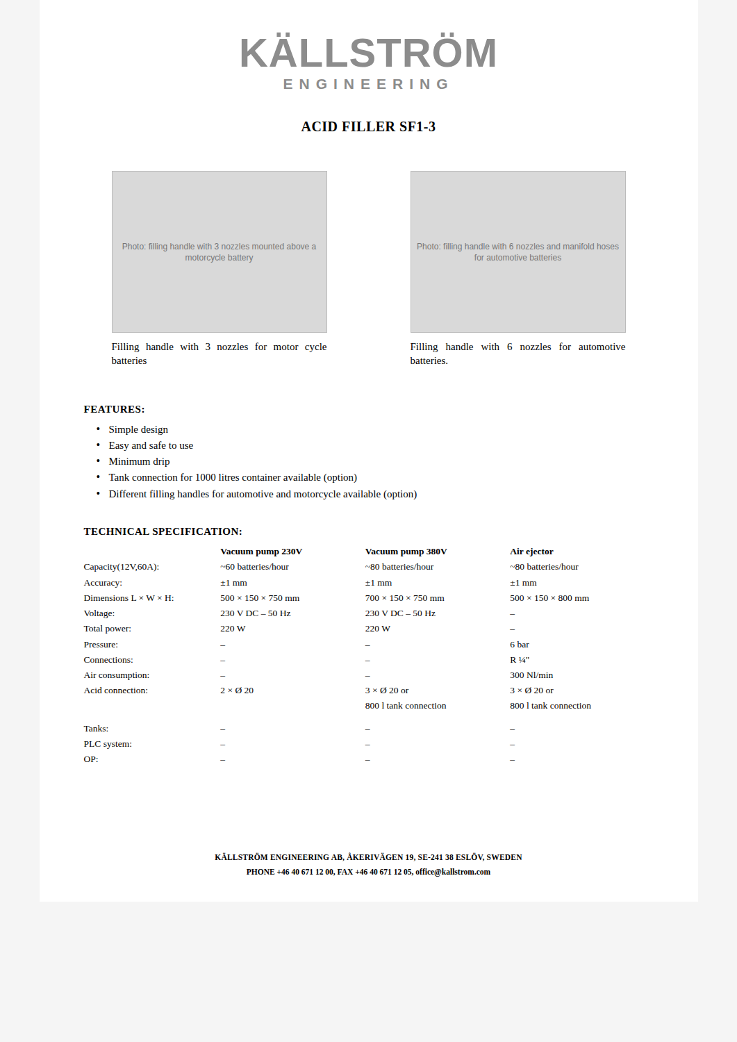KÄLLSTRÖM
ENGINEERING
ACID FILLER SF1-3
Photo: filling handle with 3 nozzles mounted above a motorcycle battery
Filling handle with 3 nozzles for motor cycle batteries
Photo: filling handle with 6 nozzles and manifold hoses for automotive batteries
Filling handle with 6 nozzles for automotive batteries.
FEATURES:
Simple design
Easy and safe to use
Minimum drip
Tank connection for 1000 litres container available (option)
Different filling handles for automotive and motorcycle available (option)
TECHNICAL SPECIFICATION:
| | Vacuum pump 230V | Vacuum pump 380V | Air ejector |
| --- | --- | --- | --- |
| Capacity(12V,60A): | ~60 batteries/hour | ~80 batteries/hour | ~80 batteries/hour |
| Accuracy: | ±1 mm | ±1 mm | ±1 mm |
| Dimensions L × W × H: | 500 × 150 × 750 mm | 700 × 150 × 750 mm | 500 × 150 × 800 mm |
| Voltage: | 230 V DC – 50 Hz | 230 V DC – 50 Hz | – |
| Total power: | 220 W | 220 W | – |
| Pressure: | – | – | 6 bar |
| Connections: | – | – | R ¼" |
| Air consumption: | – | – | 300 Nl/min |
| Acid connection: | 2 × Ø 20 | 3 × Ø 20 or | 3 × Ø 20 or |
| | | 800 l tank connection | 800 l tank connection |
| Tanks: | – | – | – |
| PLC system: | – | – | – |
| OP: | – | – | – |
KÄLLSTRÖM ENGINEERING AB, ÅKERIVÄGEN 19, SE-241 38 ESLÖV, SWEDEN
PHONE +46 40 671 12 00, FAX +46 40 671 12 05, office@kallstrom.com